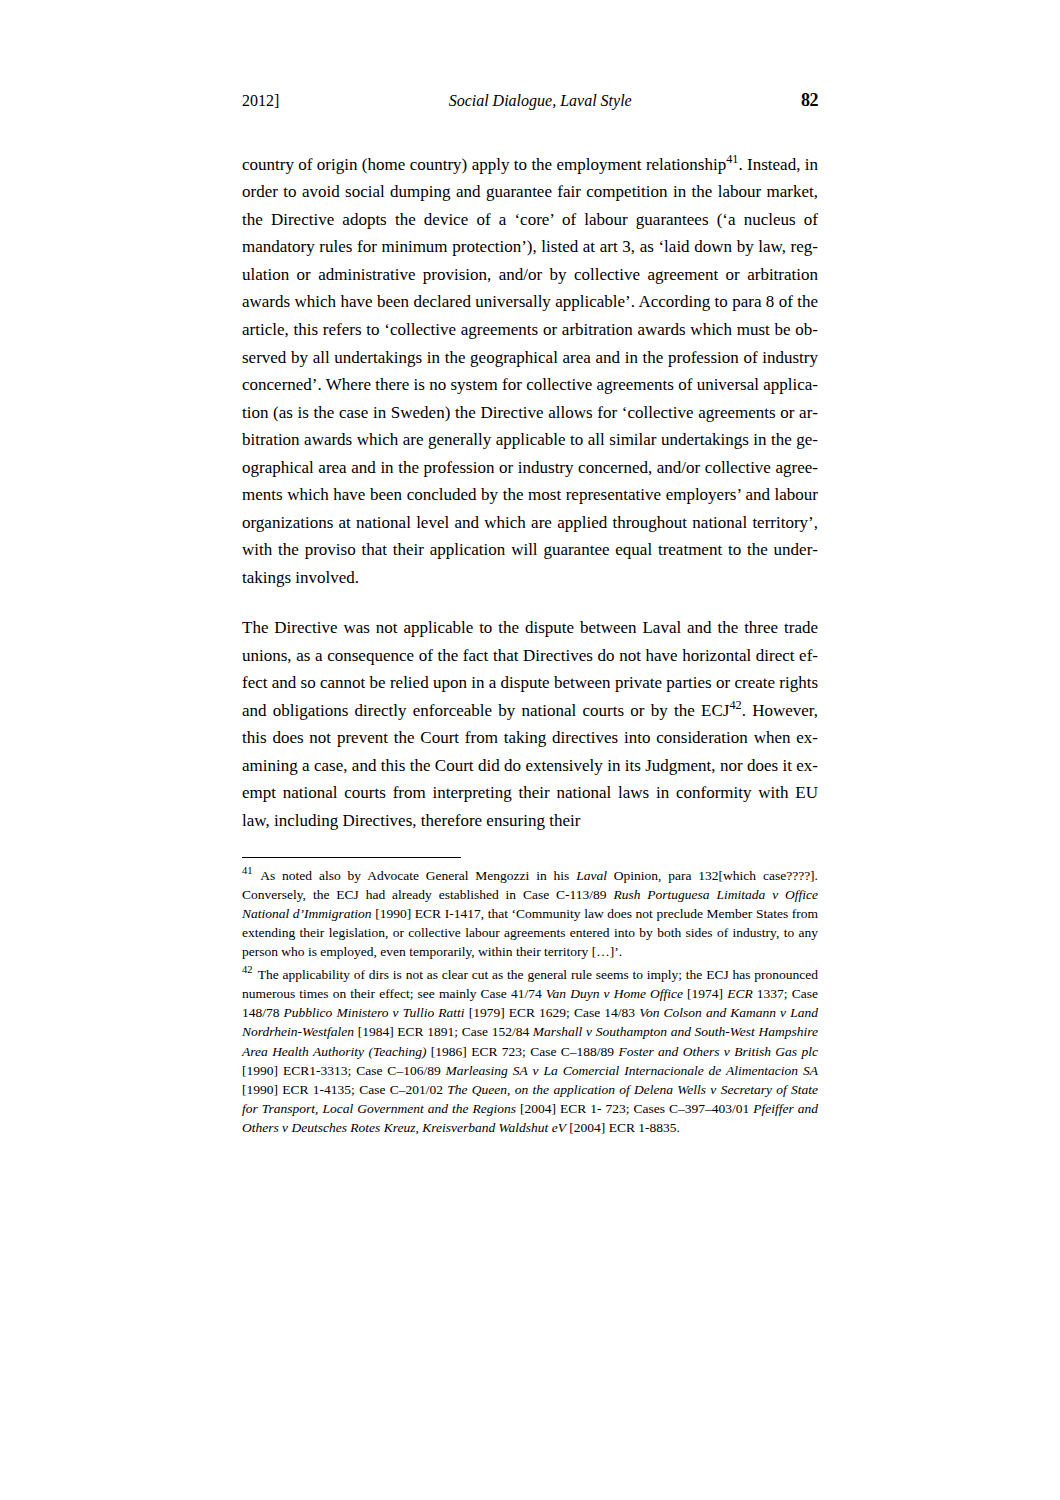2012] Social Dialogue, Laval Style 82
country of origin (home country) apply to the employment relationship41. Instead, in order to avoid social dumping and guarantee fair competition in the labour market, the Directive adopts the device of a ‘core’ of labour guarantees (‘a nucleus of mandatory rules for minimum protection’), listed at art 3, as ‘laid down by law, regulation or administrative provision, and/or by collective agreement or arbitration awards which have been declared universally applicable’. According to para 8 of the article, this refers to ‘collective agreements or arbitration awards which must be observed by all undertakings in the geographical area and in the profession of industry concerned’. Where there is no system for collective agreements of universal application (as is the case in Sweden) the Directive allows for ‘collective agreements or arbitration awards which are generally applicable to all similar undertakings in the geographical area and in the profession or industry concerned, and/or collective agreements which have been concluded by the most representative employers’ and labour organizations at national level and which are applied throughout national territory’, with the proviso that their application will guarantee equal treatment to the undertakings involved.
The Directive was not applicable to the dispute between Laval and the three trade unions, as a consequence of the fact that Directives do not have horizontal direct effect and so cannot be relied upon in a dispute between private parties or create rights and obligations directly enforceable by national courts or by the ECJ42. However, this does not prevent the Court from taking directives into consideration when examining a case, and this the Court did do extensively in its Judgment, nor does it exempt national courts from interpreting their national laws in conformity with EU law, including Directives, therefore ensuring their
41 As noted also by Advocate General Mengozzi in his Laval Opinion, para 132[which case????]. Conversely, the ECJ had already established in Case C-113/89 Rush Portuguesa Limitada v Office National d’Immigration [1990] ECR I-1417, that ‘Community law does not preclude Member States from extending their legislation, or collective labour agreements entered into by both sides of industry, to any person who is employed, even temporarily, within their territory […]’.
42 The applicability of dirs is not as clear cut as the general rule seems to imply; the ECJ has pronounced numerous times on their effect; see mainly Case 41/74 Van Duyn v Home Office [1974] ECR 1337; Case 148/78 Pubblico Ministero v Tullio Ratti [1979] ECR 1629; Case 14/83 Von Colson and Kamann v Land Nordrhein-Westfalen [1984] ECR 1891; Case 152/84 Marshall v Southampton and South-West Hampshire Area Health Authority (Teaching) [1986] ECR 723; Case C–188/89 Foster and Others v British Gas plc [1990] ECR1-3313; Case C–106/89 Marleasing SA v La Comercial Internacionale de Alimentacion SA [1990] ECR 1-4135; Case C–201/02 The Queen, on the application of Delena Wells v Secretary of State for Transport, Local Government and the Regions [2004] ECR 1- 723; Cases C–397–403/01 Pfeiffer and Others v Deutsches Rotes Kreuz, Kreisverband Waldshut eV [2004] ECR 1-8835.